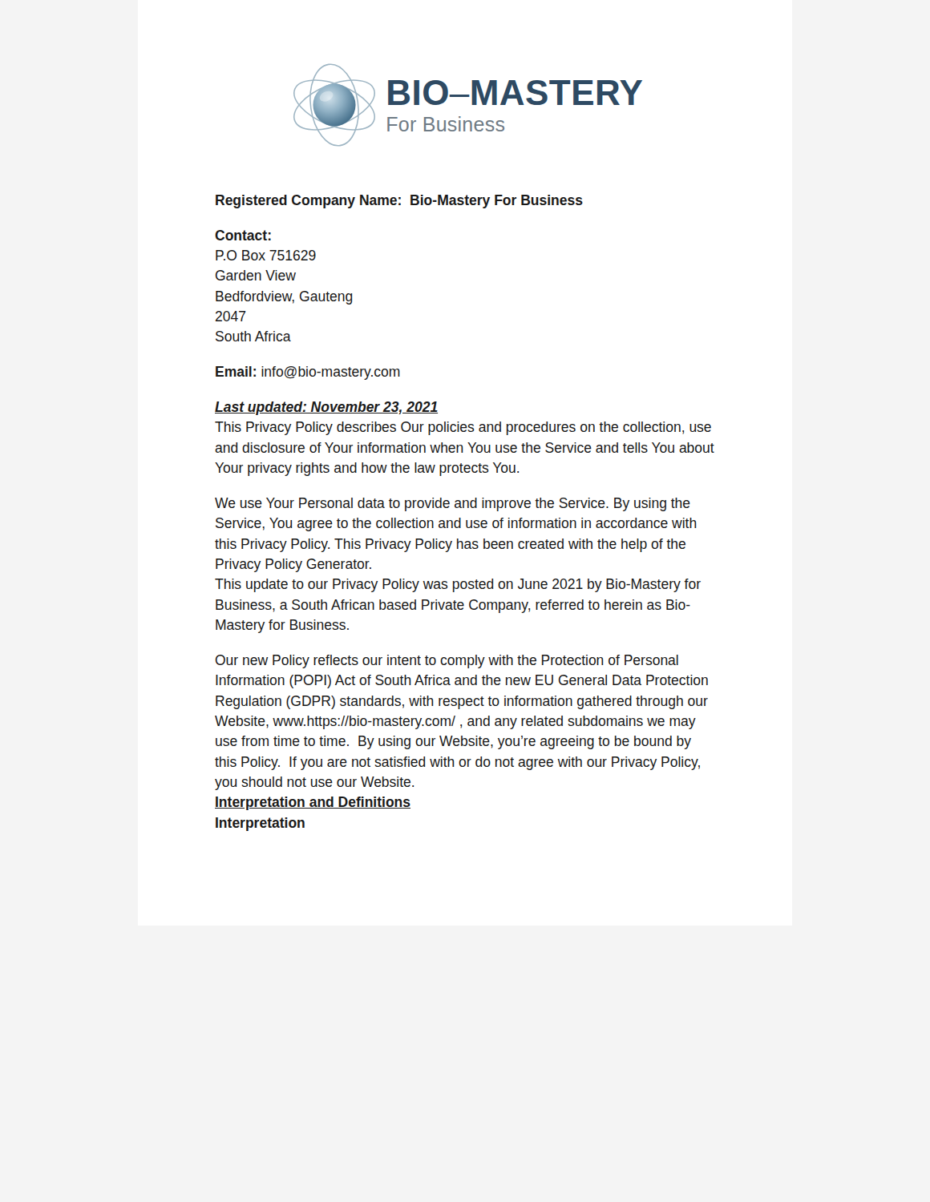BIO–MASTERY
For Business
Registered Company Name: Bio-Mastery For Business
Contact:
P.O Box 751629
Garden View
Bedfordview, Gauteng
2047
South Africa
Email: info@bio-mastery.com
Last updated: November 23, 2021
This Privacy Policy describes Our policies and procedures on the collection, use and disclosure of Your information when You use the Service and tells You about Your privacy rights and how the law protects You.
We use Your Personal data to provide and improve the Service. By using the Service, You agree to the collection and use of information in accordance with this Privacy Policy. This Privacy Policy has been created with the help of the Privacy Policy Generator.
This update to our Privacy Policy was posted on June 2021 by Bio-Mastery for Business, a South African based Private Company, referred to herein as Bio-Mastery for Business.
Our new Policy reflects our intent to comply with the Protection of Personal Information (POPI) Act of South Africa and the new EU General Data Protection Regulation (GDPR) standards, with respect to information gathered through our Website, www.https://bio-mastery.com/ , and any related subdomains we may use from time to time. By using our Website, you’re agreeing to be bound by this Policy. If you are not satisfied with or do not agree with our Privacy Policy, you should not use our Website.
Interpretation and Definitions
Interpretation